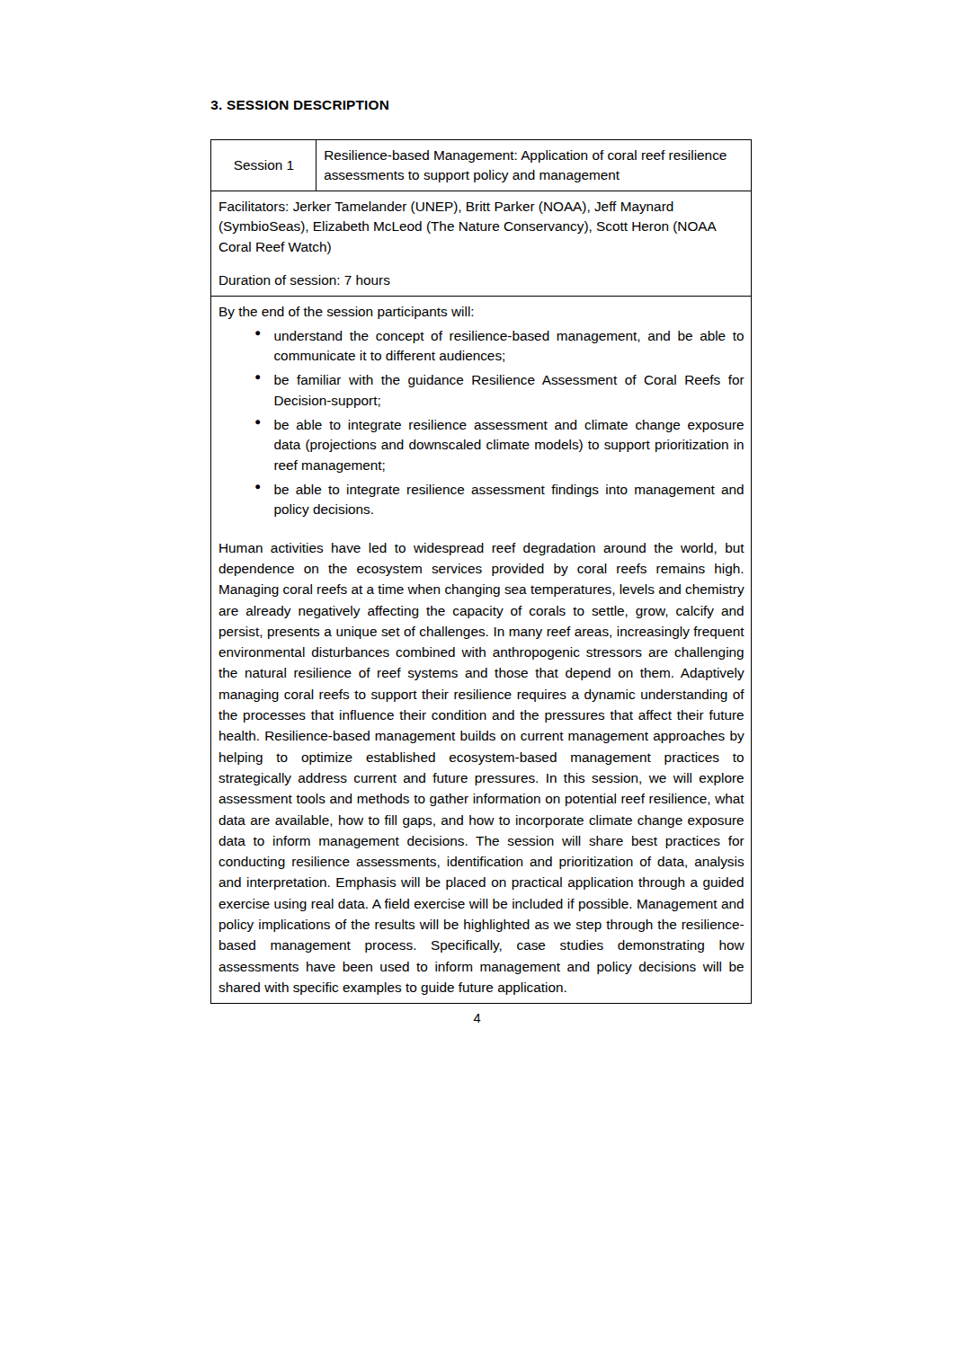3. SESSION DESCRIPTION
| Session 1 | Resilience-based Management: Application of coral reef resilience assessments to support policy and management |
| Facilitators: Jerker Tamelander (UNEP), Britt Parker (NOAA), Jeff Maynard (SymbioSeas), Elizabeth McLeod (The Nature Conservancy), Scott Heron (NOAA Coral Reef Watch) Duration of session: 7 hours |
| By the end of the session participants will: understand the concept of resilience-based management, and be able to communicate it to different audiences; be familiar with the guidance Resilience Assessment of Coral Reefs for Decision-support; be able to integrate resilience assessment and climate change exposure data (projections and downscaled climate models) to support prioritization in reef management; be able to integrate resilience assessment findings into management and policy decisions. Human activities have led to widespread reef degradation around the world, but dependence on the ecosystem services provided by coral reefs remains high. Managing coral reefs at a time when changing sea temperatures, levels and chemistry are already negatively affecting the capacity of corals to settle, grow, calcify and persist, presents a unique set of challenges. In many reef areas, increasingly frequent environmental disturbances combined with anthropogenic stressors are challenging the natural resilience of reef systems and those that depend on them. Adaptively managing coral reefs to support their resilience requires a dynamic understanding of the processes that influence their condition and the pressures that affect their future health. Resilience-based management builds on current management approaches by helping to optimize established ecosystem-based management practices to strategically address current and future pressures. In this session, we will explore assessment tools and methods to gather information on potential reef resilience, what data are available, how to fill gaps, and how to incorporate climate change exposure data to inform management decisions. The session will share best practices for conducting resilience assessments, identification and prioritization of data, analysis and interpretation. Emphasis will be placed on practical application through a guided exercise using real data. A field exercise will be included if possible. Management and policy implications of the results will be highlighted as we step through the resilience-based management process. Specifically, case studies demonstrating how assessments have been used to inform management and policy decisions will be shared with specific examples to guide future application. |
4